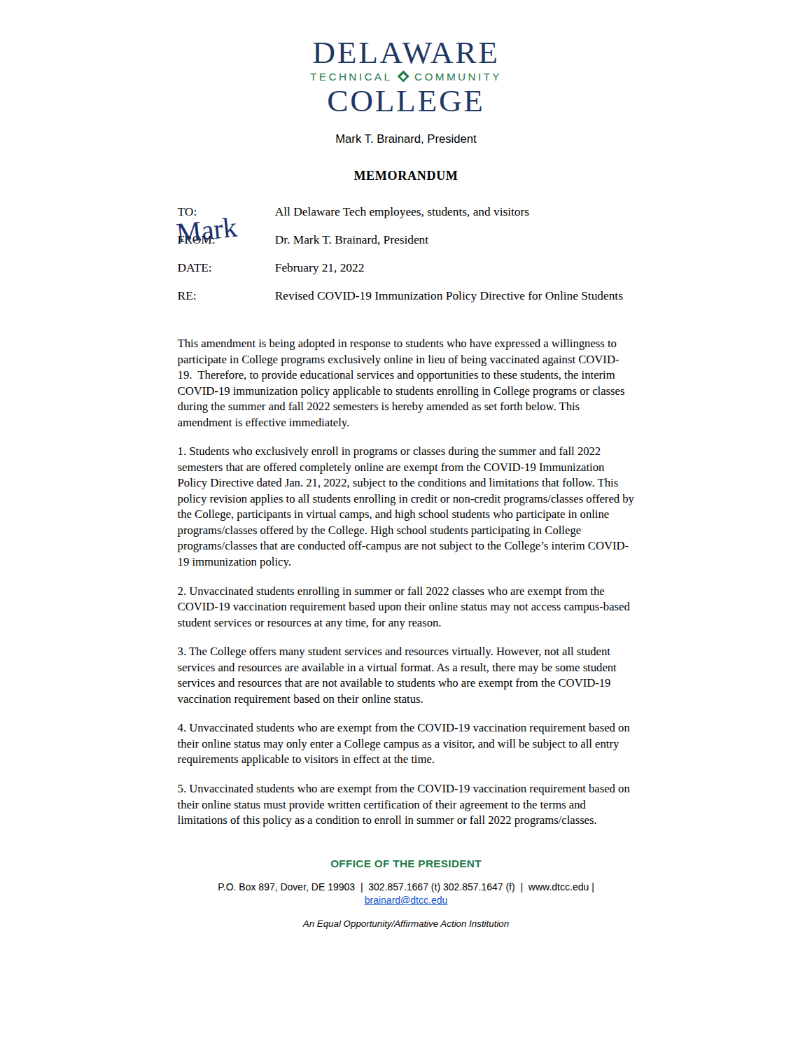DELAWARE
TECHNICAL COMMUNITY
COLLEGE
Mark T. Brainard, President
MEMORANDUM
| TO: | All Delaware Tech employees, students, and visitors |
| FROM: | Mark Dr. Mark T. Brainard, President |
| DATE: | February 21, 2022 |
| RE: | Revised COVID-19 Immunization Policy Directive for Online Students |
This amendment is being adopted in response to students who have expressed a willingness to participate in College programs exclusively online in lieu of being vaccinated against COVID-19. Therefore, to provide educational services and opportunities to these students, the interim COVID-19 immunization policy applicable to students enrolling in College programs or classes during the summer and fall 2022 semesters is hereby amended as set forth below. This amendment is effective immediately.
1. Students who exclusively enroll in programs or classes during the summer and fall 2022 semesters that are offered completely online are exempt from the COVID-19 Immunization Policy Directive dated Jan. 21, 2022, subject to the conditions and limitations that follow. This policy revision applies to all students enrolling in credit or non-credit programs/classes offered by the College, participants in virtual camps, and high school students who participate in online programs/classes offered by the College. High school students participating in College programs/classes that are conducted off-campus are not subject to the College’s interim COVID-19 immunization policy.
2. Unvaccinated students enrolling in summer or fall 2022 classes who are exempt from the COVID-19 vaccination requirement based upon their online status may not access campus-based student services or resources at any time, for any reason.
3. The College offers many student services and resources virtually. However, not all student services and resources are available in a virtual format. As a result, there may be some student services and resources that are not available to students who are exempt from the COVID-19 vaccination requirement based on their online status.
4. Unvaccinated students who are exempt from the COVID-19 vaccination requirement based on their online status may only enter a College campus as a visitor, and will be subject to all entry requirements applicable to visitors in effect at the time.
5. Unvaccinated students who are exempt from the COVID-19 vaccination requirement based on their online status must provide written certification of their agreement to the terms and limitations of this policy as a condition to enroll in summer or fall 2022 programs/classes.
OFFICE OF THE PRESIDENT
P.O. Box 897, Dover, DE 19903 | 302.857.1667 (t) 302.857.1647 (f) | www.dtcc.edu | brainard@dtcc.edu
An Equal Opportunity/Affirmative Action Institution